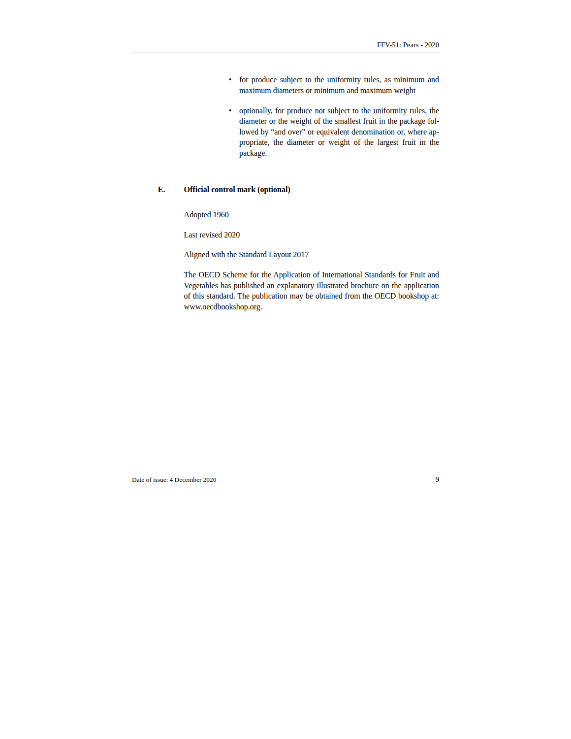FFV-51: Pears - 2020
for produce subject to the uniformity rules, as minimum and maximum diameters or minimum and maximum weight
optionally, for produce not subject to the uniformity rules, the diameter or the weight of the smallest fruit in the package followed by “and over” or equivalent denomination or, where appropriate, the diameter or weight of the largest fruit in the package.
E. Official control mark (optional)
Adopted 1960
Last revised 2020
Aligned with the Standard Layout 2017
The OECD Scheme for the Application of International Standards for Fruit and Vegetables has published an explanatory illustrated brochure on the application of this standard. The publication may be obtained from the OECD bookshop at: www.oecdbookshop.org.
Date of issue: 4 December 2020 9